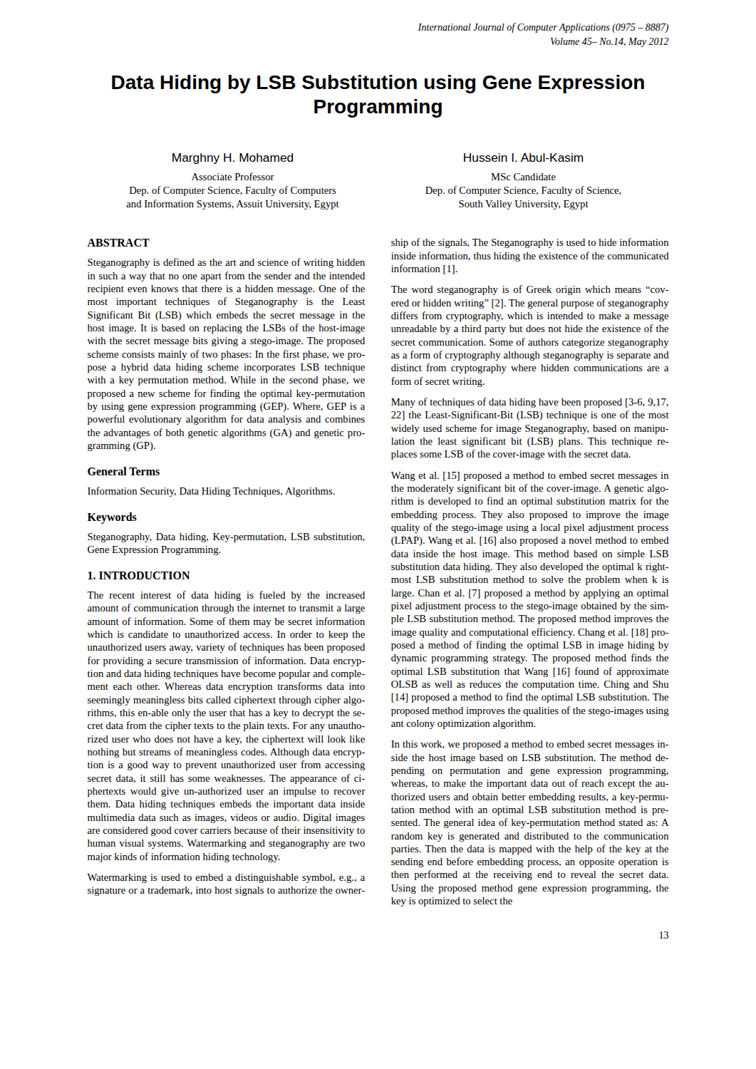International Journal of Computer Applications (0975 – 8887)
Volume 45– No.14, May 2012
Data Hiding by LSB Substitution using Gene Expression Programming
Marghny H. Mohamed
Associate Professor
Dep. of Computer Science, Faculty of Computers
and Information Systems, Assuit University, Egypt
Hussein I. Abul-Kasim
MSc Candidate
Dep. of Computer Science, Faculty of Science,
South Valley University, Egypt
ABSTRACT
Steganography is defined as the art and science of writing hidden in such a way that no one apart from the sender and the intended recipient even knows that there is a hidden message. One of the most important techniques of Steganography is the Least Significant Bit (LSB) which embeds the secret message in the host image. It is based on replacing the LSBs of the host-image with the secret message bits giving a stego-image. The proposed scheme consists mainly of two phases: In the first phase, we propose a hybrid data hiding scheme incorporates LSB technique with a key permutation method. While in the second phase, we proposed a new scheme for finding the optimal key-permutation by using gene expression programming (GEP). Where, GEP is a powerful evolutionary algorithm for data analysis and combines the advantages of both genetic algorithms (GA) and genetic programming (GP).
General Terms
Information Security, Data Hiding Techniques, Algorithms.
Keywords
Steganography, Data hiding, Key-permutation, LSB substitution, Gene Expression Programming.
1. INTRODUCTION
The recent interest of data hiding is fueled by the increased amount of communication through the internet to transmit a large amount of information. Some of them may be secret information which is candidate to unauthorized access. In order to keep the unauthorized users away, variety of techniques has been proposed for providing a secure transmission of information. Data encryption and data hiding techniques have become popular and complement each other. Whereas data encryption transforms data into seemingly meaningless bits called ciphertext through cipher algorithms, this en-able only the user that has a key to decrypt the secret data from the cipher texts to the plain texts. For any unauthorized user who does not have a key, the ciphertext will look like nothing but streams of meaningless codes. Although data encryption is a good way to prevent unauthorized user from accessing secret data, it still has some weaknesses. The appearance of ciphertexts would give un-authorized user an impulse to recover them. Data hiding techniques embeds the important data inside multimedia data such as images, videos or audio. Digital images are considered good cover carriers because of their insensitivity to human visual systems. Watermarking and steganography are two major kinds of information hiding technology.
Watermarking is used to embed a distinguishable symbol, e.g., a signature or a trademark, into host signals to authorize the ownership of the signals, The Steganography is used to hide information inside information, thus hiding the existence of the communicated information [1].
The word steganography is of Greek origin which means “covered or hidden writing” [2]. The general purpose of steganography differs from cryptography, which is intended to make a message unreadable by a third party but does not hide the existence of the secret communication. Some of authors categorize steganography as a form of cryptography although steganography is separate and distinct from cryptography where hidden communications are a form of secret writing.
Many of techniques of data hiding have been proposed [3-6, 9,17, 22] the Least-Significant-Bit (LSB) technique is one of the most widely used scheme for image Steganography, based on manipulation the least significant bit (LSB) plans. This technique replaces some LSB of the cover-image with the secret data.
Wang et al. [15] proposed a method to embed secret messages in the moderately significant bit of the cover-image. A genetic algorithm is developed to find an optimal substitution matrix for the embedding process. They also proposed to improve the image quality of the stego-image using a local pixel adjustment process (LPAP). Wang et al. [16] also proposed a novel method to embed data inside the host image. This method based on simple LSB substitution data hiding. They also developed the optimal k rightmost LSB substitution method to solve the problem when k is large. Chan et al. [7] proposed a method by applying an optimal pixel adjustment process to the stego-image obtained by the simple LSB substitution method. The proposed method improves the image quality and computational efficiency. Chang et al. [18] proposed a method of finding the optimal LSB in image hiding by dynamic programming strategy. The proposed method finds the optimal LSB substitution that Wang [16] found of approximate OLSB as well as reduces the computation time. Ching and Shu [14] proposed a method to find the optimal LSB substitution. The proposed method improves the qualities of the stego-images using ant colony optimization algorithm.
In this work, we proposed a method to embed secret messages inside the host image based on LSB substitution. The method depending on permutation and gene expression programming, whereas, to make the important data out of reach except the authorized users and obtain better embedding results, a key-permutation method with an optimal LSB substitution method is presented. The general idea of key-permutation method stated as: A random key is generated and distributed to the communication parties. Then the data is mapped with the help of the key at the sending end before embedding process, an opposite operation is then performed at the receiving end to reveal the secret data. Using the proposed method gene expression programming, the key is optimized to select the
13